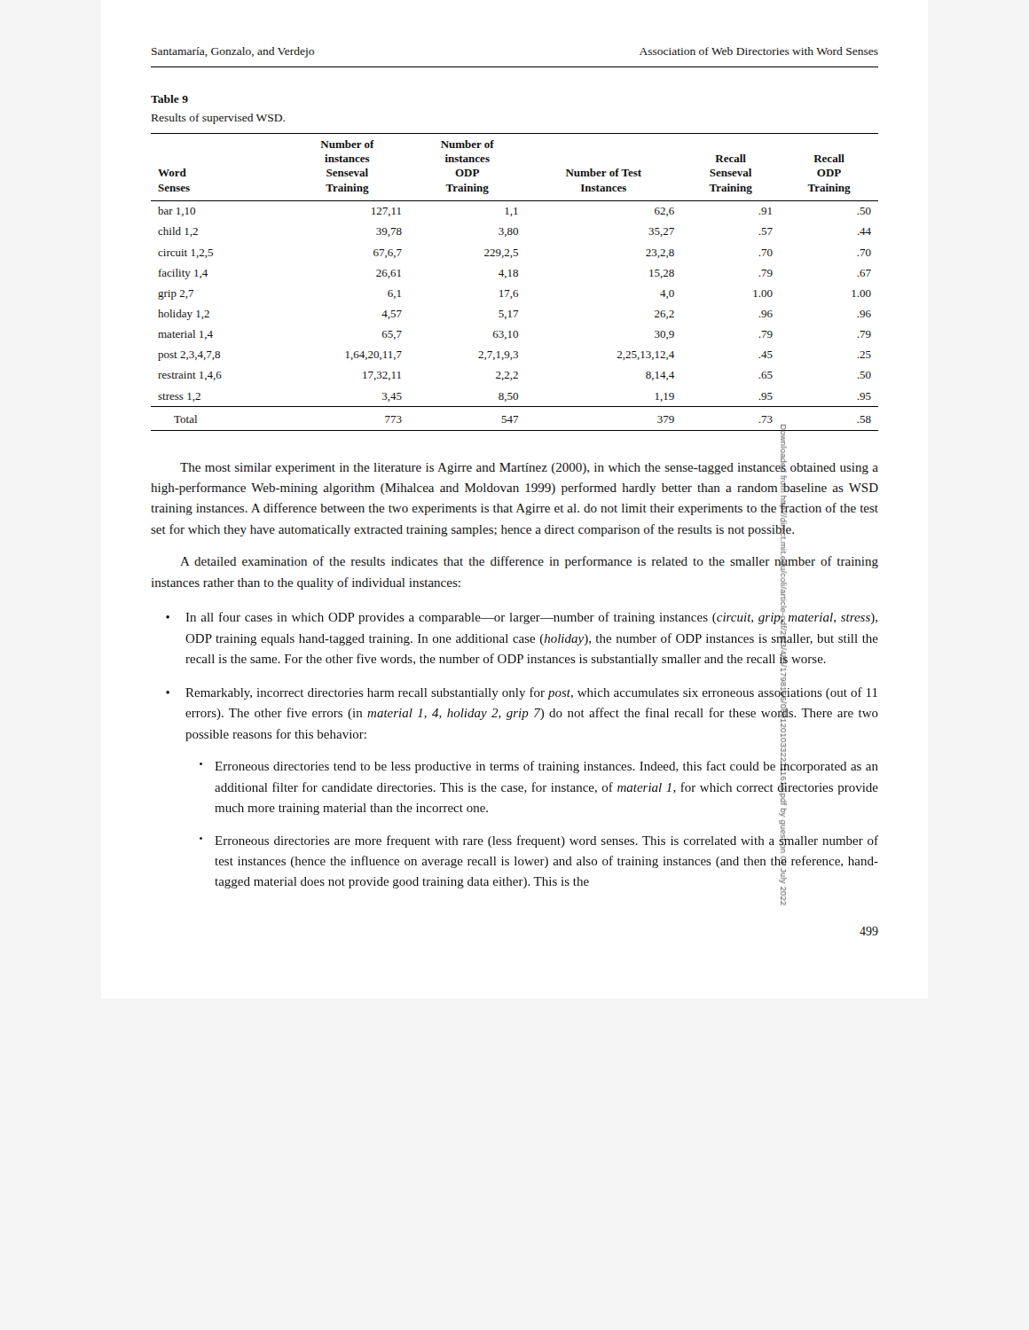Downloaded from http://direct.mit.edu/coli/article-pdf/29/3/485/1798156/089120103322711613.pdf by guest on 07 July 2022
Santamaría, Gonzalo, and Verdejo Association of Web Directories with Word Senses
Table 9
Results of supervised WSD.
| Word Senses | Number of instances Senseval Training | Number of instances ODP Training | Number of Test Instances | Recall Senseval Training | Recall ODP Training |
| --- | --- | --- | --- | --- | --- |
| bar 1,10 | 127,11 | 1,1 | 62,6 | .91 | .50 |
| child 1,2 | 39,78 | 3,80 | 35,27 | .57 | .44 |
| circuit 1,2,5 | 67,6,7 | 229,2,5 | 23,2,8 | .70 | .70 |
| facility 1,4 | 26,61 | 4,18 | 15,28 | .79 | .67 |
| grip 2,7 | 6,1 | 17,6 | 4,0 | 1.00 | 1.00 |
| holiday 1,2 | 4,57 | 5,17 | 26,2 | .96 | .96 |
| material 1,4 | 65,7 | 63,10 | 30,9 | .79 | .79 |
| post 2,3,4,7,8 | 1,64,20,11,7 | 2,7,1,9,3 | 2,25,13,12,4 | .45 | .25 |
| restraint 1,4,6 | 17,32,11 | 2,2,2 | 8,14,4 | .65 | .50 |
| stress 1,2 | 3,45 | 8,50 | 1,19 | .95 | .95 |
| Total | 773 | 547 | 379 | .73 | .58 |
The most similar experiment in the literature is Agirre and Martínez (2000), in which the sense-tagged instances obtained using a high-performance Web-mining algorithm (Mihalcea and Moldovan 1999) performed hardly better than a random baseline as WSD training instances. A difference between the two experiments is that Agirre et al. do not limit their experiments to the fraction of the test set for which they have automatically extracted training samples; hence a direct comparison of the results is not possible.
A detailed examination of the results indicates that the difference in performance is related to the smaller number of training instances rather than to the quality of individual instances:
In all four cases in which ODP provides a comparable—or larger—number of training instances (circuit, grip, material, stress), ODP training equals hand-tagged training. In one additional case (holiday), the number of ODP instances is smaller, but still the recall is the same. For the other five words, the number of ODP instances is substantially smaller and the recall is worse.
Remarkably, incorrect directories harm recall substantially only for post, which accumulates six erroneous associations (out of 11 errors). The other five errors (in material 1, 4, holiday 2, grip 7) do not affect the final recall for these words. There are two possible reasons for this behavior:
Erroneous directories tend to be less productive in terms of training instances. Indeed, this fact could be incorporated as an additional filter for candidate directories. This is the case, for instance, of material 1, for which correct directories provide much more training material than the incorrect one.
Erroneous directories are more frequent with rare (less frequent) word senses. This is correlated with a smaller number of test instances (hence the influence on average recall is lower) and also of training instances (and then the reference, hand-tagged material does not provide good training data either). This is the
499